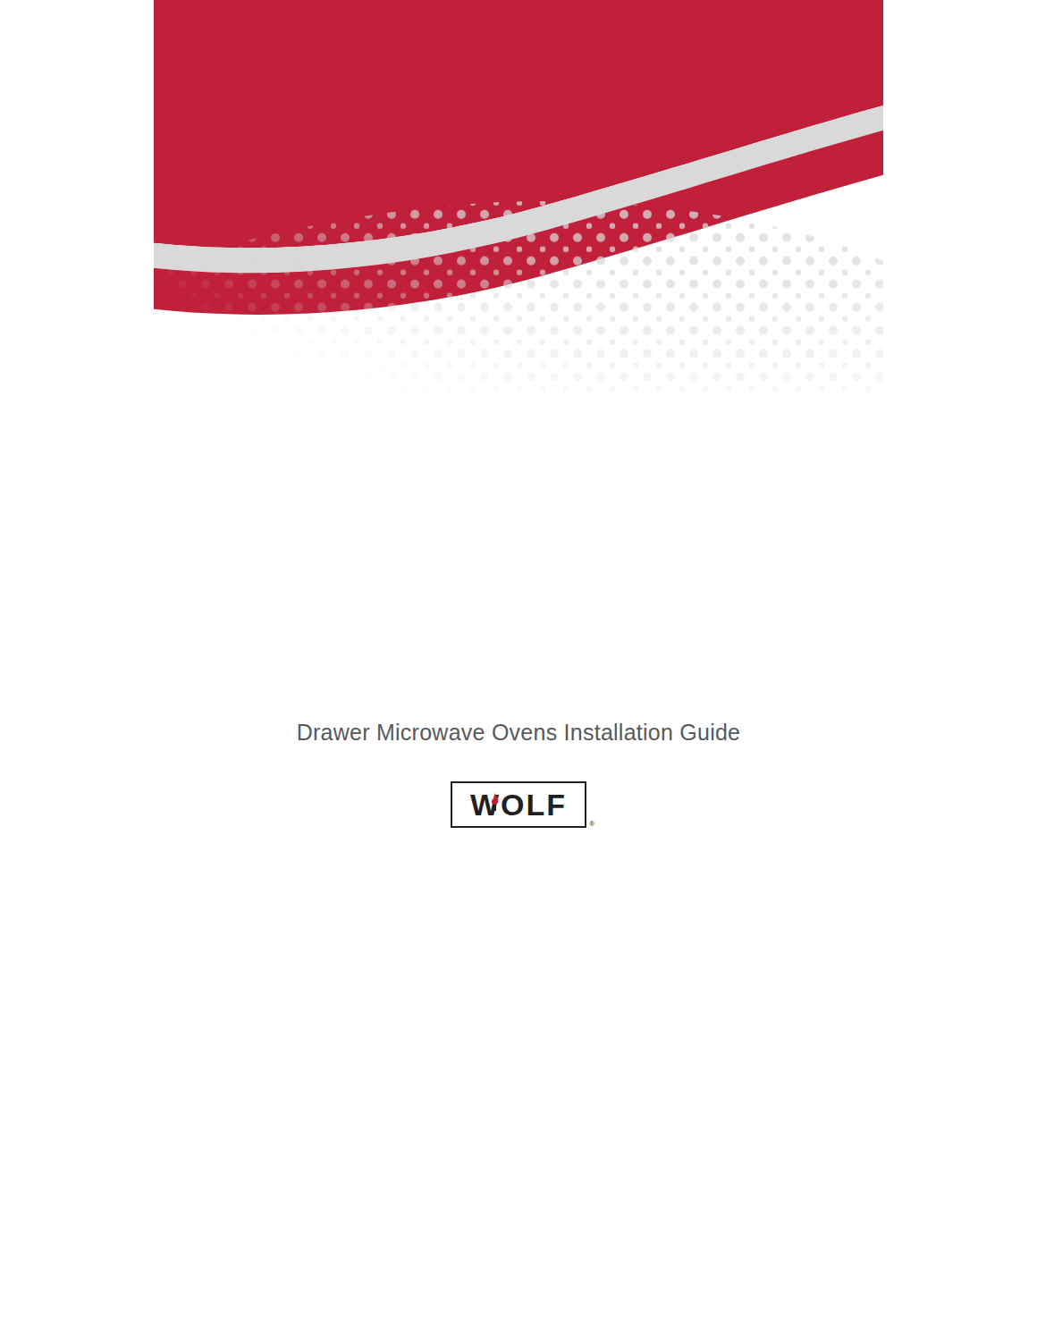Drawer Microwave Ovens Installation Guide
WOLF ®